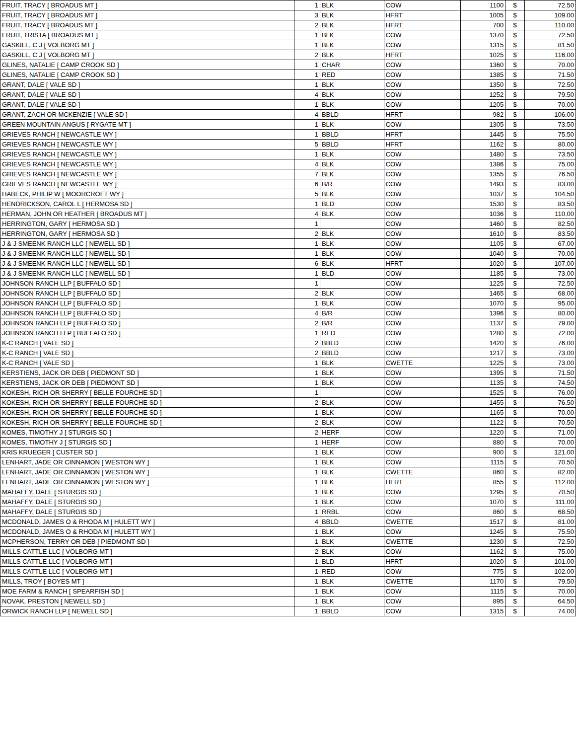| FRUIT, TRACY [ BROADUS MT ] | 1 | BLK | COW | 1100 | $ | 72.50 |
| FRUIT, TRACY [ BROADUS MT ] | 3 | BLK | HFRT | 1005 | $ | 109.00 |
| FRUIT, TRACY [ BROADUS MT ] | 2 | BLK | HFRT | 700 | $ | 110.00 |
| FRUIT, TRISTA [ BROADUS MT ] | 1 | BLK | COW | 1370 | $ | 72.50 |
| GASKILL, C J [ VOLBORG MT ] | 1 | BLK | COW | 1315 | $ | 81.50 |
| GASKILL, C J [ VOLBORG MT ] | 2 | BLK | HFRT | 1025 | $ | 116.00 |
| GLINES, NATALIE [ CAMP CROOK SD ] | 1 | CHAR | COW | 1360 | $ | 70.00 |
| GLINES, NATALIE [ CAMP CROOK SD ] | 1 | RED | COW | 1385 | $ | 71.50 |
| GRANT, DALE [ VALE SD ] | 1 | BLK | COW | 1350 | $ | 72.50 |
| GRANT, DALE [ VALE SD ] | 4 | BLK | COW | 1252 | $ | 79.50 |
| GRANT, DALE [ VALE SD ] | 1 | BLK | COW | 1205 | $ | 70.00 |
| GRANT, ZACH OR MCKENZIE [ VALE SD ] | 4 | BBLD | HFRT | 982 | $ | 106.00 |
| GREEN MOUNTAIN ANGUS [ RYGATE MT ] | 1 | BLK | COW | 1305 | $ | 73.50 |
| GRIEVES RANCH [ NEWCASTLE WY ] | 1 | BBLD | HFRT | 1445 | $ | 75.50 |
| GRIEVES RANCH [ NEWCASTLE WY ] | 5 | BBLD | HFRT | 1162 | $ | 80.00 |
| GRIEVES RANCH [ NEWCASTLE WY ] | 1 | BLK | COW | 1480 | $ | 73.50 |
| GRIEVES RANCH [ NEWCASTLE WY ] | 4 | BLK | COW | 1386 | $ | 75.00 |
| GRIEVES RANCH [ NEWCASTLE WY ] | 7 | BLK | COW | 1355 | $ | 76.50 |
| GRIEVES RANCH [ NEWCASTLE WY ] | 6 | B/R | COW | 1493 | $ | 83.00 |
| HABECK, PHILIP W [ MOORCROFT WY ] | 5 | BLK | COW | 1037 | $ | 104.50 |
| HENDRICKSON, CAROL L [ HERMOSA SD ] | 1 | BLD | COW | 1530 | $ | 83.50 |
| HERMAN, JOHN OR HEATHER [ BROADUS MT ] | 4 | BLK | COW | 1036 | $ | 110.00 |
| HERRINGTON, GARY [ HERMOSA SD ] | 1 | | COW | 1460 | $ | 82.50 |
| HERRINGTON, GARY [ HERMOSA SD ] | 2 | BLK | COW | 1610 | $ | 83.50 |
| J & J SMEENK RANCH LLC [ NEWELL SD ] | 1 | BLK | COW | 1105 | $ | 67.00 |
| J & J SMEENK RANCH LLC [ NEWELL SD ] | 1 | BLK | COW | 1040 | $ | 70.00 |
| J & J SMEENK RANCH LLC [ NEWELL SD ] | 6 | BLK | HFRT | 1020 | $ | 107.00 |
| J & J SMEENK RANCH LLC [ NEWELL SD ] | 1 | BLD | COW | 1185 | $ | 73.00 |
| JOHNSON RANCH LLP [ BUFFALO SD ] | 1 | | COW | 1225 | $ | 72.50 |
| JOHNSON RANCH LLP [ BUFFALO SD ] | 2 | BLK | COW | 1465 | $ | 68.00 |
| JOHNSON RANCH LLP [ BUFFALO SD ] | 1 | BLK | COW | 1070 | $ | 95.00 |
| JOHNSON RANCH LLP [ BUFFALO SD ] | 4 | B/R | COW | 1396 | $ | 80.00 |
| JOHNSON RANCH LLP [ BUFFALO SD ] | 2 | B/R | COW | 1137 | $ | 79.00 |
| JOHNSON RANCH LLP [ BUFFALO SD ] | 1 | RED | COW | 1280 | $ | 72.00 |
| K-C RANCH [ VALE SD ] | 2 | BBLD | COW | 1420 | $ | 76.00 |
| K-C RANCH [ VALE SD ] | 2 | BBLD | COW | 1217 | $ | 73.00 |
| K-C RANCH [ VALE SD ] | 1 | BLK | CWETTE | 1225 | $ | 73.00 |
| KERSTIENS, JACK OR DEB [ PIEDMONT SD ] | 1 | BLK | COW | 1395 | $ | 71.50 |
| KERSTIENS, JACK OR DEB [ PIEDMONT SD ] | 1 | BLK | COW | 1135 | $ | 74.50 |
| KOKESH, RICH OR SHERRY [ BELLE FOURCHE SD ] | 1 | | COW | 1525 | $ | 76.00 |
| KOKESH, RICH OR SHERRY [ BELLE FOURCHE SD ] | 2 | BLK | COW | 1455 | $ | 76.50 |
| KOKESH, RICH OR SHERRY [ BELLE FOURCHE SD ] | 1 | BLK | COW | 1165 | $ | 70.00 |
| KOKESH, RICH OR SHERRY [ BELLE FOURCHE SD ] | 2 | BLK | COW | 1122 | $ | 70.50 |
| KOMES, TIMOTHY J [ STURGIS SD ] | 2 | HERF | COW | 1220 | $ | 71.00 |
| KOMES, TIMOTHY J [ STURGIS SD ] | 1 | HERF | COW | 880 | $ | 70.00 |
| KRIS KRUEGER [ CUSTER SD ] | 1 | BLK | COW | 900 | $ | 121.00 |
| LENHART, JADE OR CINNAMON [ WESTON WY ] | 1 | BLK | COW | 1115 | $ | 70.50 |
| LENHART, JADE OR CINNAMON [ WESTON WY ] | 1 | BLK | CWETTE | 860 | $ | 82.00 |
| LENHART, JADE OR CINNAMON [ WESTON WY ] | 1 | BLK | HFRT | 855 | $ | 112.00 |
| MAHAFFY, DALE [ STURGIS SD ] | 1 | BLK | COW | 1295 | $ | 70.50 |
| MAHAFFY, DALE [ STURGIS SD ] | 1 | BLK | COW | 1070 | $ | 111.00 |
| MAHAFFY, DALE [ STURGIS SD ] | 1 | RRBL | COW | 860 | $ | 68.50 |
| MCDONALD, JAMES O & RHODA M [ HULETT WY ] | 4 | BBLD | CWETTE | 1517 | $ | 81.00 |
| MCDONALD, JAMES O & RHODA M [ HULETT WY ] | 1 | BLK | COW | 1245 | $ | 75.50 |
| MCPHERSON, TERRY OR DEB [ PIEDMONT SD ] | 1 | BLK | CWETTE | 1230 | $ | 72.50 |
| MILLS CATTLE LLC [ VOLBORG MT ] | 2 | BLK | COW | 1162 | $ | 75.00 |
| MILLS CATTLE LLC [ VOLBORG MT ] | 1 | BLD | HFRT | 1020 | $ | 101.00 |
| MILLS CATTLE LLC [ VOLBORG MT ] | 1 | RED | COW | 775 | $ | 102.00 |
| MILLS, TROY [ BOYES MT ] | 1 | BLK | CWETTE | 1170 | $ | 79.50 |
| MOE FARM & RANCH [ SPEARFISH SD ] | 1 | BLK | COW | 1115 | $ | 70.00 |
| NOVAK, PRESTON [ NEWELL SD ] | 1 | BLK | COW | 895 | $ | 64.50 |
| ORWICK RANCH LLP [ NEWELL SD ] | 1 | BBLD | COW | 1315 | $ | 74.00 |